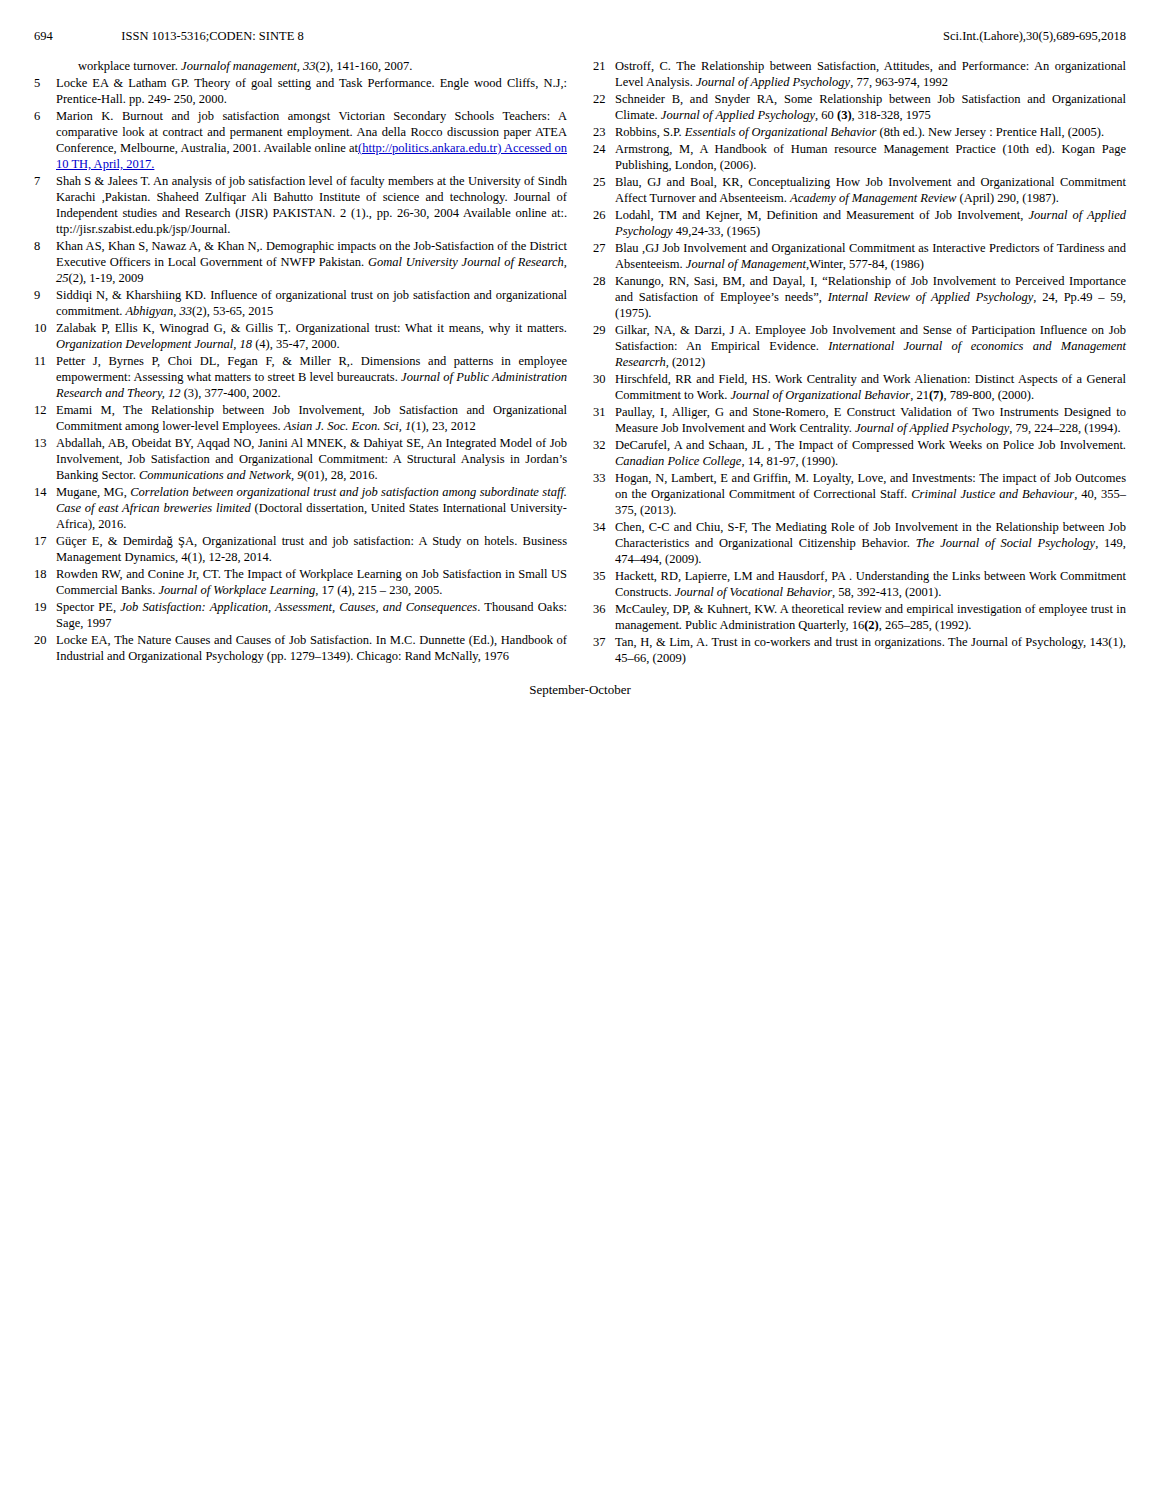694
ISSN 1013-5316;CODEN: SINTE 8
Sci.Int.(Lahore),30(5),689-695,2018
workplace turnover. Journalof management, 33(2), 141-160, 2007.
5 Locke EA & Latham GP. Theory of goal setting and Task Performance. Engle wood Cliffs, N.J,: Prentice-Hall. pp. 249- 250, 2000.
6 Marion K. Burnout and job satisfaction amongst Victorian Secondary Schools Teachers: A comparative look at contract and permanent employment. Ana della Rocco discussion paper ATEA Conference, Melbourne, Australia, 2001. Available online at(http://politics.ankara.edu.tr) Accessed on 10 TH, April, 2017.
7 Shah S & Jalees T. An analysis of job satisfaction level of faculty members at the University of Sindh Karachi ,Pakistan. Shaheed Zulfiqar Ali Bahutto Institute of science and technology. Journal of Independent studies and Research (JISR) PAKISTAN. 2 (1)., pp. 26-30, 2004 Available online at:. ttp://jisr.szabist.edu.pk/jsp/Journal.
8 Khan AS, Khan S, Nawaz A, & Khan N,. Demographic impacts on the Job-Satisfaction of the District Executive Officers in Local Government of NWFP Pakistan. Gomal University Journal of Research, 25(2), 1-19, 2009
9 Siddiqi N, & Kharshiing KD. Influence of organizational trust on job satisfaction and organizational commitment. Abhigyan, 33(2), 53-65, 2015
10 Zalabak P, Ellis K, Winograd G, & Gillis T,. Organizational trust: What it means, why it matters. Organization Development Journal, 18 (4), 35-47, 2000.
11 Petter J, Byrnes P, Choi DL, Fegan F, & Miller R,. Dimensions and patterns in employee empowerment: Assessing what matters to street B level bureaucrats. Journal of Public Administration Research and Theory, 12 (3), 377-400, 2002.
12 Emami M, The Relationship between Job Involvement, Job Satisfaction and Organizational Commitment among lower-level Employees. Asian J. Soc. Econ. Sci, 1(1), 23, 2012
13 Abdallah, AB, Obeidat BY, Aqqad NO, Janini Al MNEK, & Dahiyat SE, An Integrated Model of Job Involvement, Job Satisfaction and Organizational Commitment: A Structural Analysis in Jordan’s Banking Sector. Communications and Network, 9(01), 28, 2016.
14 Mugane, MG, Correlation between organizational trust and job satisfaction among subordinate staff. Case of east African breweries limited (Doctoral dissertation, United States International University-Africa), 2016.
17 Güçer E, & Demirdağ ŞA, Organizational trust and job satisfaction: A Study on hotels. Business Management Dynamics, 4(1), 12-28, 2014.
18 Rowden RW, and Conine Jr, CT. The Impact of Workplace Learning on Job Satisfaction in Small US Commercial Banks. Journal of Workplace Learning, 17 (4), 215 – 230, 2005.
19 Spector PE, Job Satisfaction: Application, Assessment, Causes, and Consequences. Thousand Oaks: Sage, 1997
20 Locke EA, The Nature Causes and Causes of Job Satisfaction. In M.C. Dunnette (Ed.), Handbook of Industrial and Organizational Psychology (pp. 1279–1349). Chicago: Rand McNally, 1976
21 Ostroff, C. The Relationship between Satisfaction, Attitudes, and Performance: An organizational Level Analysis. Journal of Applied Psychology, 77, 963-974, 1992
22 Schneider B, and Snyder RA, Some Relationship between Job Satisfaction and Organizational Climate. Journal of Applied Psychology, 60 (3), 318-328, 1975
23 Robbins, S.P. Essentials of Organizational Behavior (8th ed.). New Jersey : Prentice Hall, (2005).
24 Armstrong, M, A Handbook of Human resource Management Practice (10th ed). Kogan Page Publishing, London, (2006).
25 Blau, GJ and Boal, KR, Conceptualizing How Job Involvement and Organizational Commitment Affect Turnover and Absenteeism. Academy of Management Review (April) 290, (1987).
26 Lodahl, TM and Kejner, M, Definition and Measurement of Job Involvement, Journal of Applied Psychology 49,24-33, (1965)
27 Blau ,GJ Job Involvement and Organizational Commitment as Interactive Predictors of Tardiness and Absenteeism. Journal of Management,Winter, 577-84, (1986)
28 Kanungo, RN, Sasi, BM, and Dayal, I, “Relationship of Job Involvement to Perceived Importance and Satisfaction of Employee’s needs”, Internal Review of Applied Psychology, 24, Pp.49 – 59, (1975).
29 Gilkar, NA, & Darzi, J A. Employee Job Involvement and Sense of Participation Influence on Job Satisfaction: An Empirical Evidence. International Journal of economics and Management Researcrh, (2012)
30 Hirschfeld, RR and Field, HS. Work Centrality and Work Alienation: Distinct Aspects of a General Commitment to Work. Journal of Organizational Behavior, 21(7), 789-800, (2000).
31 Paullay, I, Alliger, G and Stone-Romero, E Construct Validation of Two Instruments Designed to Measure Job Involvement and Work Centrality. Journal of Applied Psychology, 79, 224–228, (1994).
32 DeCarufel, A and Schaan, JL , The Impact of Compressed Work Weeks on Police Job Involvement. Canadian Police College, 14, 81-97, (1990).
33 Hogan, N, Lambert, E and Griffin, M. Loyalty, Love, and Investments: The impact of Job Outcomes on the Organizational Commitment of Correctional Staff. Criminal Justice and Behaviour, 40, 355–375, (2013).
34 Chen, C-C and Chiu, S-F, The Mediating Role of Job Involvement in the Relationship between Job Characteristics and Organizational Citizenship Behavior. The Journal of Social Psychology, 149, 474–494, (2009).
35 Hackett, RD, Lapierre, LM and Hausdorf, PA . Understanding the Links between Work Commitment Constructs. Journal of Vocational Behavior, 58, 392-413, (2001).
36 McCauley, DP, & Kuhnert, KW. A theoretical review and empirical investigation of employee trust in management. Public Administration Quarterly, 16(2), 265–285, (1992).
37 Tan, H, & Lim, A. Trust in co-workers and trust in organizations. The Journal of Psychology, 143(1), 45–66, (2009)
September-October